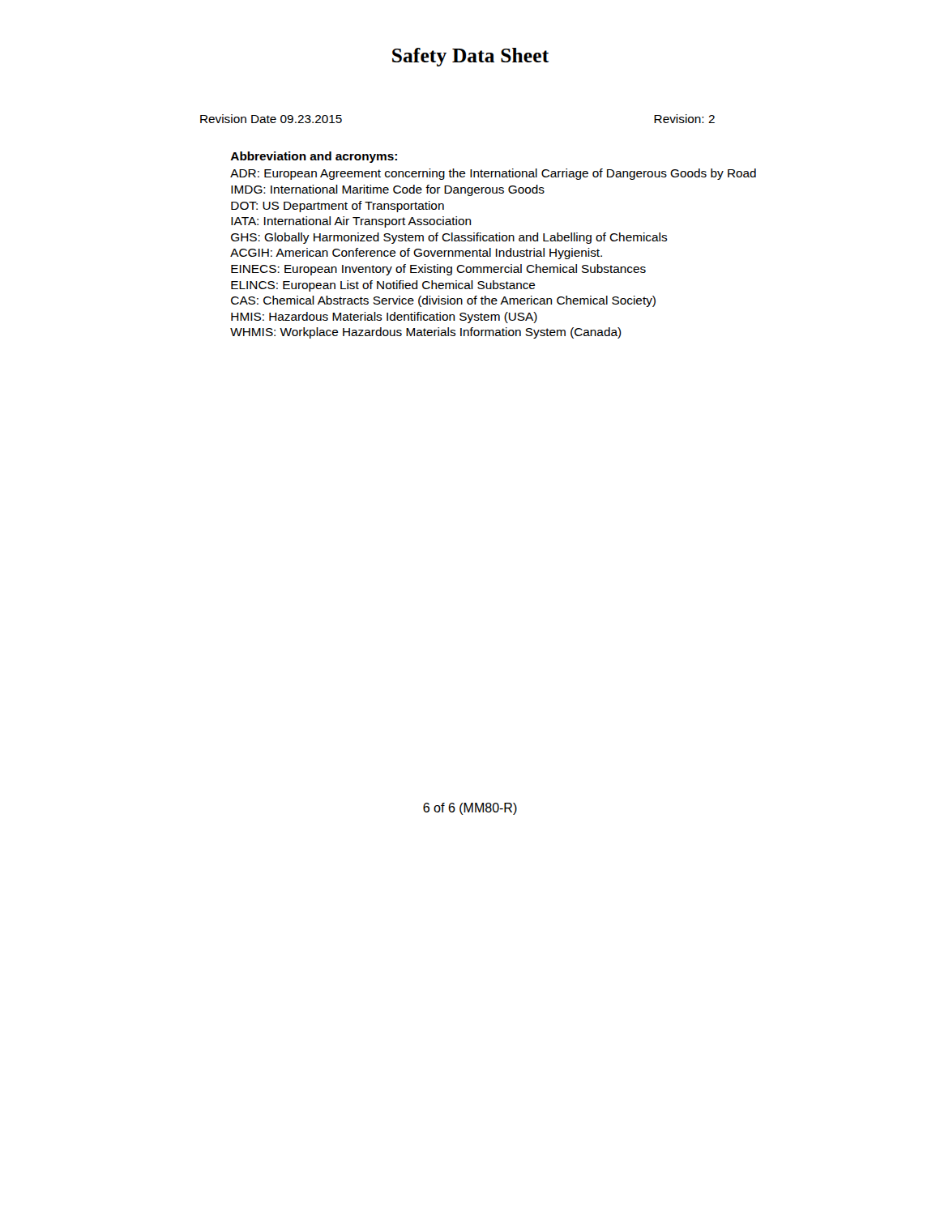Safety Data Sheet
Revision Date 09.23.2015
Revision: 2
Abbreviation and acronyms:
ADR: European Agreement concerning the International Carriage of Dangerous Goods by Road
IMDG: International Maritime Code for Dangerous Goods
DOT: US Department of Transportation
IATA: International Air Transport Association
GHS: Globally Harmonized System of Classification and Labelling of Chemicals
ACGIH: American Conference of Governmental Industrial Hygienist.
EINECS: European Inventory of Existing Commercial Chemical Substances
ELINCS: European List of Notified Chemical Substance
CAS: Chemical Abstracts Service (division of the American Chemical Society)
HMIS: Hazardous Materials Identification System (USA)
WHMIS: Workplace Hazardous Materials Information System (Canada)
6 of 6 (MM80-R)